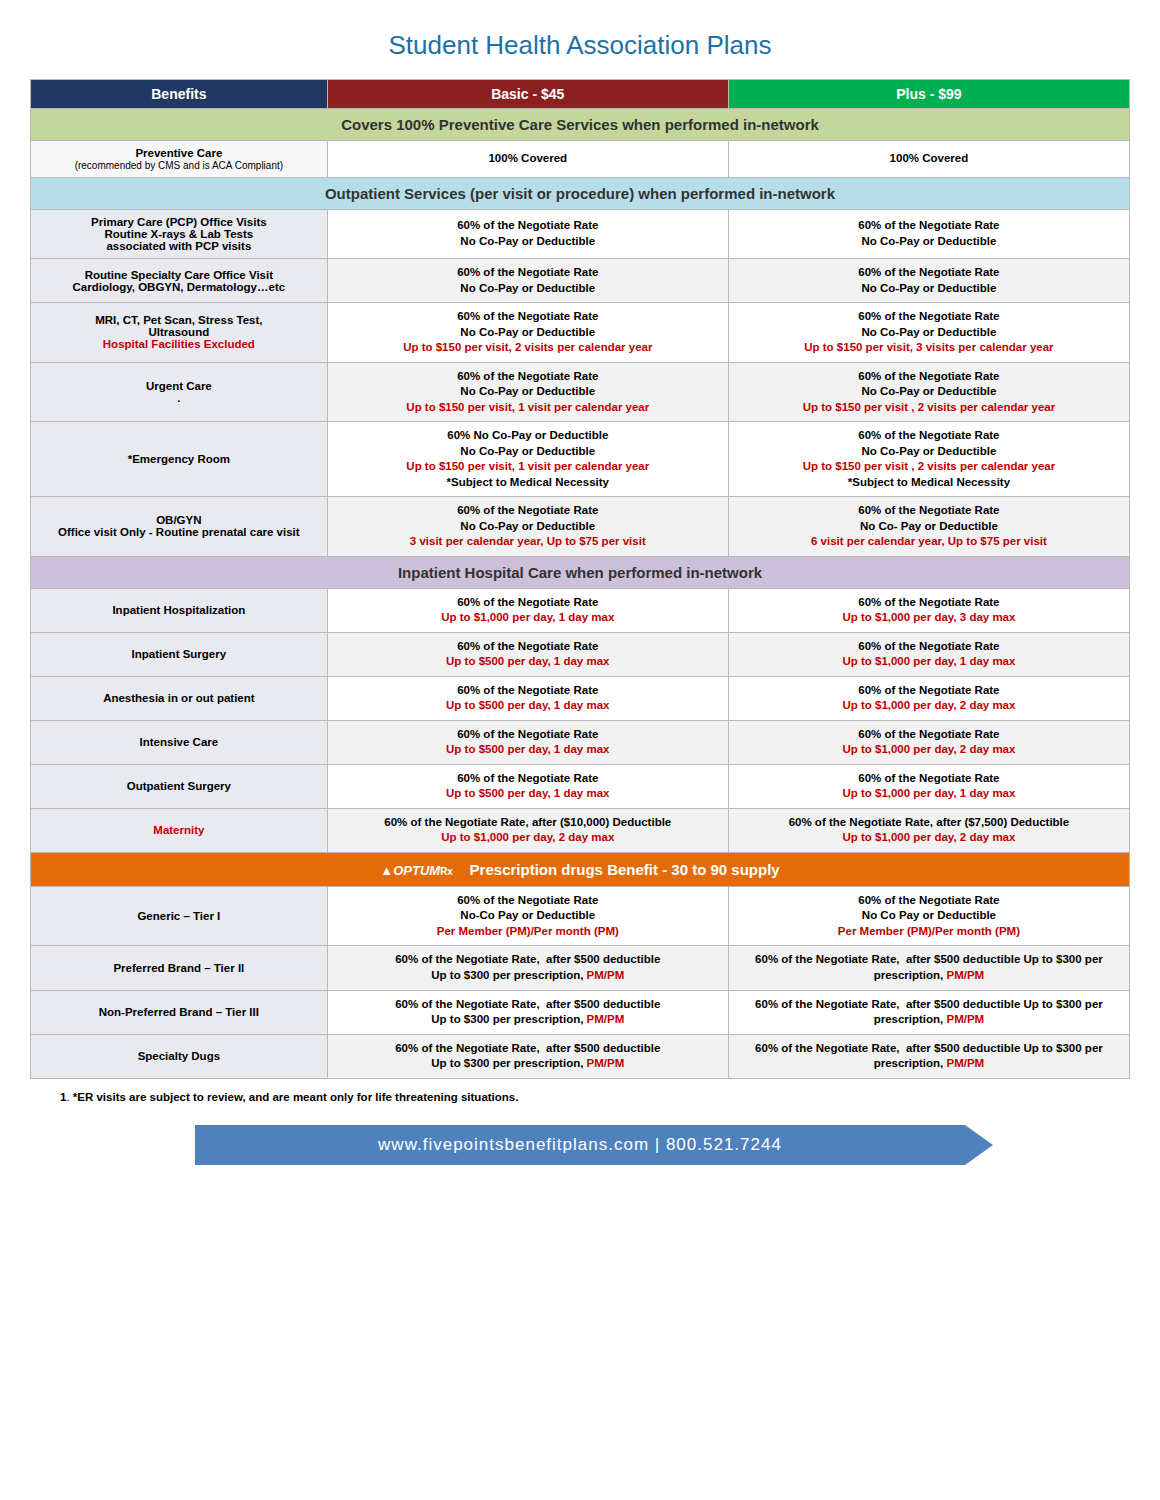Student Health Association Plans
| Benefits | Basic - $45 | Plus - $99 |
| --- | --- | --- |
| Covers 100% Preventive Care Services when performed in-network |
| Preventive Care (recommended by CMS and is ACA Compliant) | 100% Covered | 100% Covered |
| Outpatient Services (per visit or procedure) when performed in-network |
| Primary Care (PCP) Office Visits Routine X-rays & Lab Tests associated with PCP visits | 60% of the Negotiate Rate No Co-Pay or Deductible | 60% of the Negotiate Rate No Co-Pay or Deductible |
| Routine Specialty Care Office Visit Cardiology, OBGYN, Dermatology…etc | 60% of the Negotiate Rate No Co-Pay or Deductible | 60% of the Negotiate Rate No Co-Pay or Deductible |
| MRI, CT, Pet Scan, Stress Test, Ultrasound Hospital Facilities Excluded | 60% of the Negotiate Rate No Co-Pay or Deductible Up to $150 per visit, 2 visits per calendar year | 60% of the Negotiate Rate No Co-Pay or Deductible Up to $150 per visit, 3 visits per calendar year |
| Urgent Care . | 60% of the Negotiate Rate No Co-Pay or Deductible Up to $150 per visit, 1 visit per calendar year | 60% of the Negotiate Rate No Co-Pay or Deductible Up to $150 per visit , 2 visits per calendar year |
| *Emergency Room | 60% No Co-Pay or Deductible No Co-Pay or Deductible Up to $150 per visit, 1 visit per calendar year *Subject to Medical Necessity | 60% of the Negotiate Rate No Co-Pay or Deductible Up to $150 per visit , 2 visits per calendar year * S ubject to Medical Necessity |
| OB/GYN Office visit Only - Routine prenatal care visit | 60% of the Negotiate Rate No Co-Pay or Deductible 3 visit per calendar year, Up to $75 per visit | 60% of the Negotiate Rate No Co- Pay or Deductible 6 visit per calendar year, Up to $75 per visit |
| Inpatient Hospital Care when performed in-network |
| Inpatient Hospitalization | 60% of the Negotiate Rate Up to $1,000 per day, 1 day max | 60% of the Negotiate Rate Up to $1,000 per day, 3 day max |
| Inpatient Surgery | 60% of the Negotiate Rate Up to $500 per day, 1 day max | 60% of the Negotiate Rate Up to $1,000 per day, 1 day max |
| Anesthesia in or out patient | 60% of the Negotiate Rate Up to $500 per day, 1 day max | 60% of the Negotiate Rate Up to $1,000 per day, 2 day max |
| Intensive Care | 60% of the Negotiate Rate Up to $500 per day, 1 day max | 60% of the Negotiate Rate Up to $1,000 per day, 2 day max |
| Outpatient Surgery | 60% of the Negotiate Rate Up to $500 per day, 1 day max | 60% of the Negotiate Rate Up to $1,000 per day, 1 day max |
| Maternity | 60% of the Negotiate Rate, after ($10,000) Deductible Up to $1,000 per day, 2 day max | 60% of the Negotiate Rate, after ($7,500) Deductible Up to $1,000 per day, 2 day max |
| ▲OPTUM Rx Prescription drugs Benefit - 30 to 90 supply |
| Generic – Tier I | 60% of the Negotiate Rate No-Co Pay or Deductible Per Member (PM)/Per month (PM) | 60% of the Negotiate Rate No Co Pay or Deductible Per Member (PM)/Per month (PM) |
| Preferred Brand – Tier II | 60% of the Negotiate Rate, after $500 deductible Up to $300 per prescription, PM/PM | 60% of the Negotiate Rate, after $500 deductible Up to $300 per prescription, PM/PM |
| Non-Preferred Brand – Tier III | 60% of the Negotiate Rate, after $500 deductible Up to $300 per prescription, PM/PM | 60% of the Negotiate Rate, after $500 deductible Up to $300 per prescription, PM/PM |
| Specialty Dugs | 60% of the Negotiate Rate, after $500 deductible Up to $300 per prescription, PM/PM | 60% of the Negotiate Rate, after $500 deductible Up to $300 per prescription, PM/PM |
1. *ER visits are subject to review, and are meant only for life threatening situations.
www.fivepointsbenefitplans.com | 800.521.7244